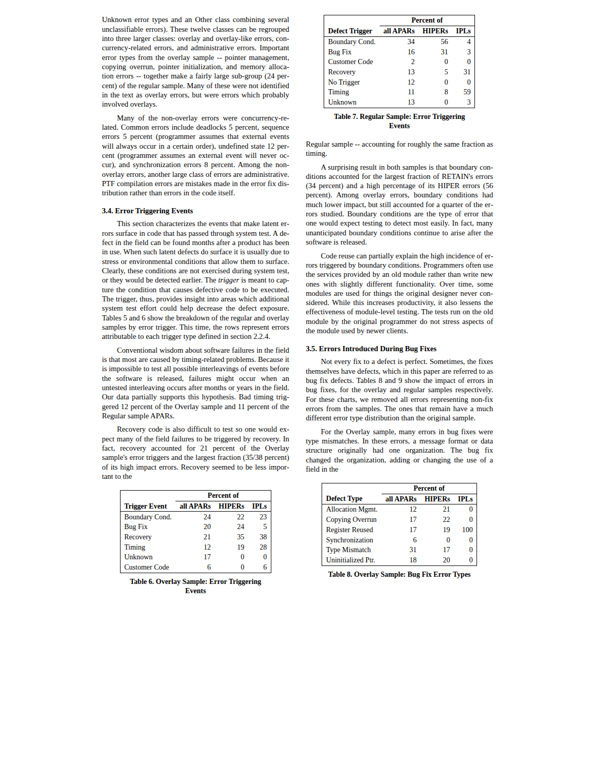Unknown error types and an Other class combining several unclassifiable errors). These twelve classes can be regrouped into three larger classes: overlay and overlay-like errors, concurrency-related errors, and administrative errors. Important error types from the overlay sample -- pointer management, copying overrun, pointer initialization, and memory allocation errors -- together make a fairly large sub-group (24 percent) of the regular sample. Many of these were not identified in the text as overlay errors, but were errors which probably involved overlays.
Many of the non-overlay errors were concurrency-related. Common errors include deadlocks 5 percent, sequence errors 5 percent (programmer assumes that external events will always occur in a certain order), undefined state 12 percent (programmer assumes an external event will never occur), and synchronization errors 8 percent. Among the non-overlay errors, another large class of errors are administrative. PTF compilation errors are mistakes made in the error fix distribution rather than errors in the code itself.
3.4. Error Triggering Events
This section characterizes the events that make latent errors surface in code that has passed through system test. A defect in the field can be found months after a product has been in use. When such latent defects do surface it is usually due to stress or environmental conditions that allow them to surface. Clearly, these conditions are not exercised during system test, or they would be detected earlier. The trigger is meant to capture the condition that causes defective code to be executed. The trigger, thus, provides insight into areas which additional system test effort could help decrease the defect exposure. Tables 5 and 6 show the breakdown of the regular and overlay samples by error trigger. This time, the rows represent errors attributable to each trigger type defined in section 2.2.4.
Conventional wisdom about software failures in the field is that most are caused by timing-related problems. Because it is impossible to test all possible interleavings of events before the software is released, failures might occur when an untested interleaving occurs after months or years in the field. Our data partially supports this hypothesis. Bad timing triggered 12 percent of the Overlay sample and 11 percent of the Regular sample APARs.
Recovery code is also difficult to test so one would expect many of the field failures to be triggered by recovery. In fact, recovery accounted for 21 percent of the Overlay sample's error triggers and the largest fraction (35/38 percent) of its high impact errors. Recovery seemed to be less important to the
Table 6. Overlay Sample: Error Triggering Events
| | Percent of |
| --- | --- |
| Trigger Event | all APARs | HIPERs | IPLs |
| Boundary Cond. | 24 | 22 | 23 |
| Bug Fix | 20 | 24 | 5 |
| Recovery | 21 | 35 | 38 |
| Timing | 12 | 19 | 28 |
| Unknown | 17 | 0 | 0 |
| Customer Code | 6 | 0 | 6 |
Table 7. Regular Sample: Error Triggering Events
| | Percent of |
| --- | --- |
| Defect Trigger | all APARs | HIPERs | IPLs |
| Boundary Cond. | 34 | 56 | 4 |
| Bug Fix | 16 | 31 | 3 |
| Customer Code | 2 | 0 | 0 |
| Recovery | 13 | 5 | 31 |
| No Trigger | 12 | 0 | 0 |
| Timing | 11 | 8 | 59 |
| Unknown | 13 | 0 | 3 |
Regular sample -- accounting for roughly the same fraction as timing.
A surprising result in both samples is that boundary conditions accounted for the largest fraction of RETAIN's errors (34 percent) and a high percentage of its HIPER errors (56 percent). Among overlay errors, boundary conditions had much lower impact, but still accounted for a quarter of the errors studied. Boundary conditions are the type of error that one would expect testing to detect most easily. In fact, many unanticipated boundary conditions continue to arise after the software is released.
Code reuse can partially explain the high incidence of errors triggered by boundary conditions. Programmers often use the services provided by an old module rather than write new ones with slightly different functionality. Over time, some modules are used for things the original designer never considered. While this increases productivity, it also lessens the effectiveness of module-level testing. The tests run on the old module by the original programmer do not stress aspects of the module used by newer clients.
3.5. Errors Introduced During Bug Fixes
Not every fix to a defect is perfect. Sometimes, the fixes themselves have defects, which in this paper are referred to as bug fix defects. Tables 8 and 9 show the impact of errors in bug fixes, for the overlay and regular samples respectively. For these charts, we removed all errors representing non-fix errors from the samples. The ones that remain have a much different error type distribution than the original sample.
For the Overlay sample, many errors in bug fixes were type mismatches. In these errors, a message format or data structure originally had one organization. The bug fix changed the organization, adding or changing the use of a field in the
Table 8. Overlay Sample: Bug Fix Error Types
| | Percent of |
| --- | --- |
| Defect Type | all APARs | HIPERs | IPLs |
| Allocation Mgmt. | 12 | 21 | 0 |
| Copying Overrun | 17 | 22 | 0 |
| Register Reused | 17 | 19 | 100 |
| Synchronization | 6 | 0 | 0 |
| Type Mismatch | 31 | 17 | 0 |
| Uninitialized Ptr. | 18 | 20 | 0 |